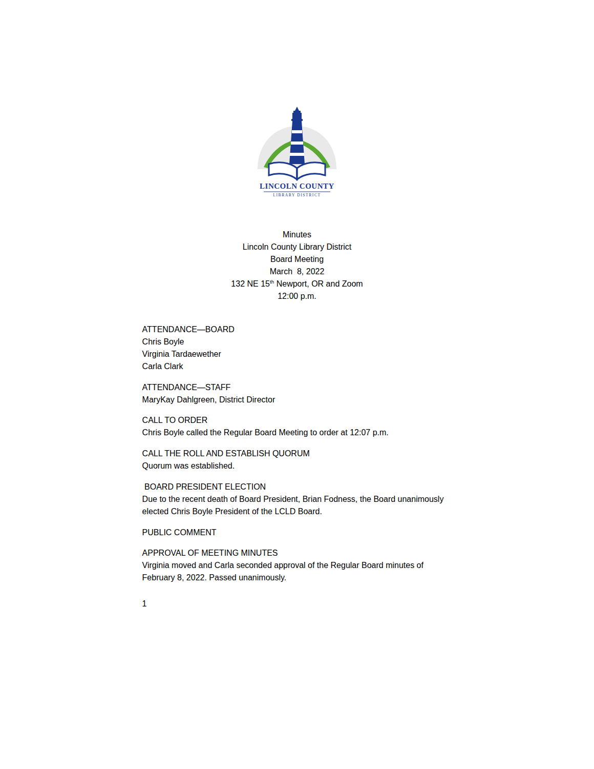LINCOLN COUNTY LIBRARY DISTRICT
Minutes
Lincoln County Library District
Board Meeting
March 8, 2022
132 NE 15th Newport, OR and Zoom
12:00 p.m.
ATTENDANCE—BOARD
Chris Boyle
Virginia Tardaewether
Carla Clark
ATTENDANCE—STAFF
MaryKay Dahlgreen, District Director
CALL TO ORDER
Chris Boyle called the Regular Board Meeting to order at 12:07 p.m.
CALL THE ROLL AND ESTABLISH QUORUM
Quorum was established.
BOARD PRESIDENT ELECTION
Due to the recent death of Board President, Brian Fodness, the Board unanimously elected Chris Boyle President of the LCLD Board.
PUBLIC COMMENT
APPROVAL OF MEETING MINUTES
Virginia moved and Carla seconded approval of the Regular Board minutes of February 8, 2022. Passed unanimously.
1